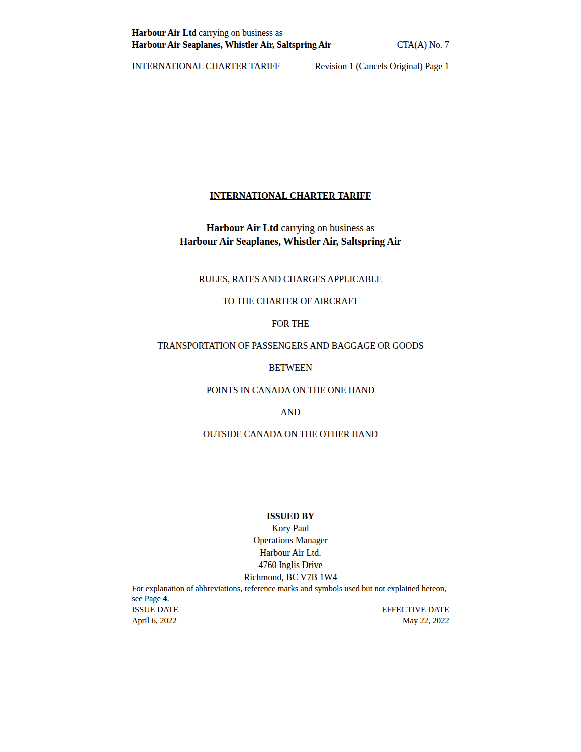Harbour Air Ltd carrying on business as
Harbour Air Seaplanes, Whistler Air, Saltspring Air
CTA(A) No. 7
INTERNATIONAL CHARTER TARIFF
Revision 1 (Cancels Original) Page 1
INTERNATIONAL CHARTER TARIFF
Harbour Air Ltd carrying on business as
Harbour Air Seaplanes, Whistler Air, Saltspring Air
RULES, RATES AND CHARGES APPLICABLE
TO THE CHARTER OF AIRCRAFT
FOR THE
TRANSPORTATION OF PASSENGERS AND BAGGAGE OR GOODS
BETWEEN
POINTS IN CANADA ON THE ONE HAND
AND
OUTSIDE CANADA ON THE OTHER HAND
ISSUED BY
Kory Paul
Operations Manager
Harbour Air Ltd.
4760 Inglis Drive
Richmond, BC V7B 1W4
For explanation of abbreviations, reference marks and symbols used but not explained hereon, see Page 4.
ISSUE DATE
EFFECTIVE DATE
April 6, 2022
May 22, 2022